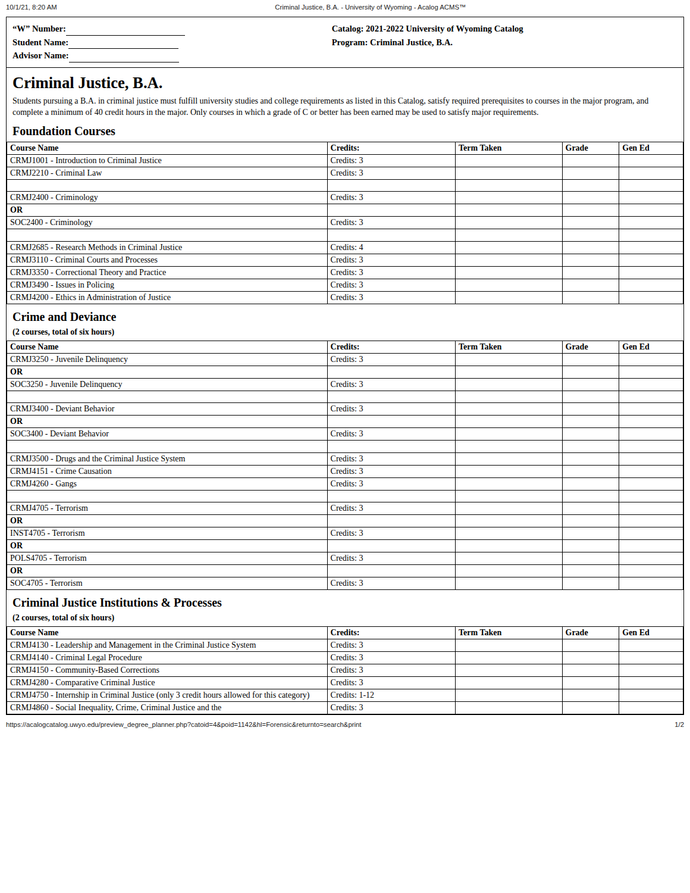10/1/21, 8:20 AM
Criminal Justice, B.A. - University of Wyoming - Acalog ACMS™
“W” Number:
Student Name:
Advisor Name:
Catalog: 2021-2022 University of Wyoming Catalog
Program: Criminal Justice, B.A.
Criminal Justice, B.A.
Students pursuing a B.A. in criminal justice must fulfill university studies and college requirements as listed in this Catalog, satisfy required prerequisites to courses in the major program, and complete a minimum of 40 credit hours in the major. Only courses in which a grade of C or better has been earned may be used to satisfy major requirements.
Foundation Courses
| Course Name | Credits: | Term Taken | Grade | Gen Ed |
| --- | --- | --- | --- | --- |
| CRMJ1001 - Introduction to Criminal Justice | Credits: 3 | | | |
| CRMJ2210 - Criminal Law | Credits: 3 | | | |
| CRMJ2400 - Criminology | Credits: 3 | | | |
| OR | | | | |
| SOC2400 - Criminology | Credits: 3 | | | |
| CRMJ2685 - Research Methods in Criminal Justice | Credits: 4 | | | |
| CRMJ3110 - Criminal Courts and Processes | Credits: 3 | | | |
| CRMJ3350 - Correctional Theory and Practice | Credits: 3 | | | |
| CRMJ3490 - Issues in Policing | Credits: 3 | | | |
| CRMJ4200 - Ethics in Administration of Justice | Credits: 3 | | | |
Crime and Deviance
(2 courses, total of six hours)
| Course Name | Credits: | Term Taken | Grade | Gen Ed |
| --- | --- | --- | --- | --- |
| CRMJ3250 - Juvenile Delinquency | Credits: 3 | | | |
| OR | | | | |
| SOC3250 - Juvenile Delinquency | Credits: 3 | | | |
| CRMJ3400 - Deviant Behavior | Credits: 3 | | | |
| OR | | | | |
| SOC3400 - Deviant Behavior | Credits: 3 | | | |
| CRMJ3500 - Drugs and the Criminal Justice System | Credits: 3 | | | |
| CRMJ4151 - Crime Causation | Credits: 3 | | | |
| CRMJ4260 - Gangs | Credits: 3 | | | |
| CRMJ4705 - Terrorism | Credits: 3 | | | |
| OR | | | | |
| INST4705 - Terrorism | Credits: 3 | | | |
| OR | | | | |
| POLS4705 - Terrorism | Credits: 3 | | | |
| OR | | | | |
| SOC4705 - Terrorism | Credits: 3 | | | |
Criminal Justice Institutions & Processes
(2 courses, total of six hours)
| Course Name | Credits: | Term Taken | Grade | Gen Ed |
| --- | --- | --- | --- | --- |
| CRMJ4130 - Leadership and Management in the Criminal Justice System | Credits: 3 | | | |
| CRMJ4140 - Criminal Legal Procedure | Credits: 3 | | | |
| CRMJ4150 - Community-Based Corrections | Credits: 3 | | | |
| CRMJ4280 - Comparative Criminal Justice | Credits: 3 | | | |
| CRMJ4750 - Internship in Criminal Justice (only 3 credit hours allowed for this category) | Credits: 1-12 | | | |
| CRMJ4860 - Social Inequality, Crime, Criminal Justice and the | Credits: 3 | | | |
https://acalogcatalog.uwyo.edu/preview_degree_planner.php?catoid=4&poid=1142&hl=Forensic&returnto=search&print
1/2